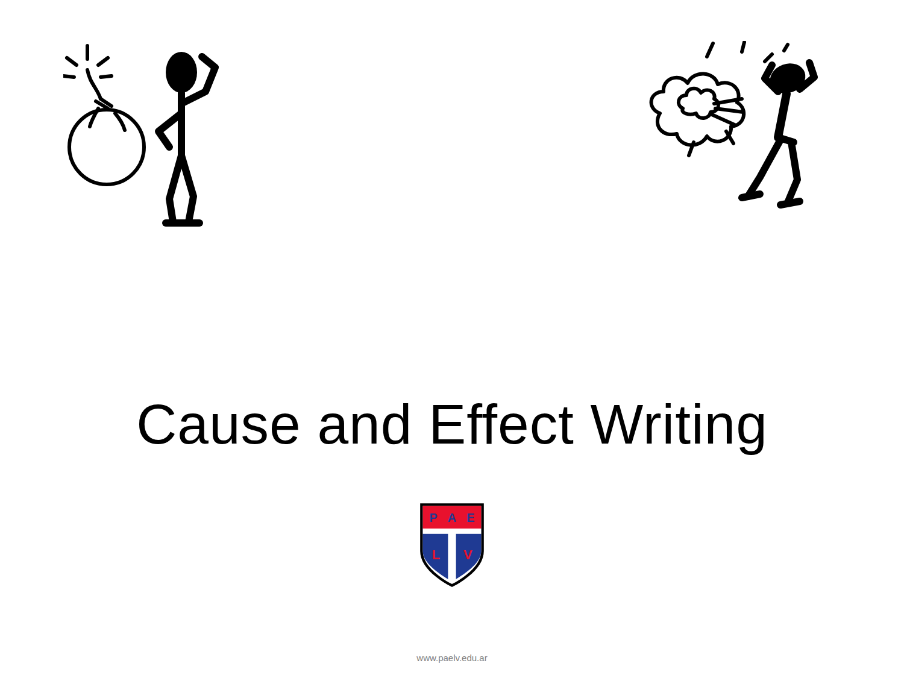Cause and Effect Writing
P A E L V
www.paelv.edu.ar